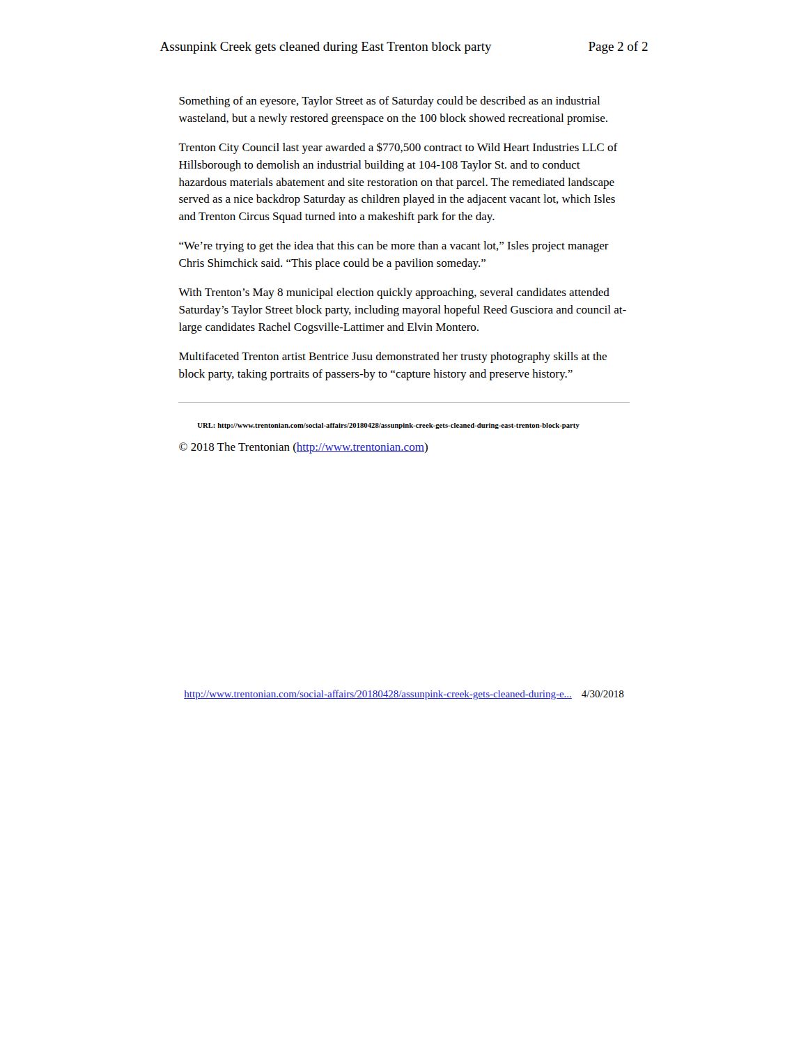Assunpink Creek gets cleaned during East Trenton block party
Page 2 of 2
Something of an eyesore, Taylor Street as of Saturday could be described as an industrial wasteland, but a newly restored greenspace on the 100 block showed recreational promise.
Trenton City Council last year awarded a $770,500 contract to Wild Heart Industries LLC of Hillsborough to demolish an industrial building at 104-108 Taylor St. and to conduct hazardous materials abatement and site restoration on that parcel. The remediated landscape served as a nice backdrop Saturday as children played in the adjacent vacant lot, which Isles and Trenton Circus Squad turned into a makeshift park for the day.
“We’re trying to get the idea that this can be more than a vacant lot,” Isles project manager Chris Shimchick said. “This place could be a pavilion someday.”
With Trenton’s May 8 municipal election quickly approaching, several candidates attended Saturday’s Taylor Street block party, including mayoral hopeful Reed Gusciora and council at-large candidates Rachel Cogsville-Lattimer and Elvin Montero.
Multifaceted Trenton artist Bentrice Jusu demonstrated her trusty photography skills at the block party, taking portraits of passers-by to “capture history and preserve history.”
URL: http://www.trentonian.com/social-affairs/20180428/assunpink-creek-gets-cleaned-during-east-trenton-block-party
© 2018 The Trentonian (http://www.trentonian.com)
http://www.trentonian.com/social-affairs/20180428/assunpink-creek-gets-cleaned-during-e... 4/30/2018